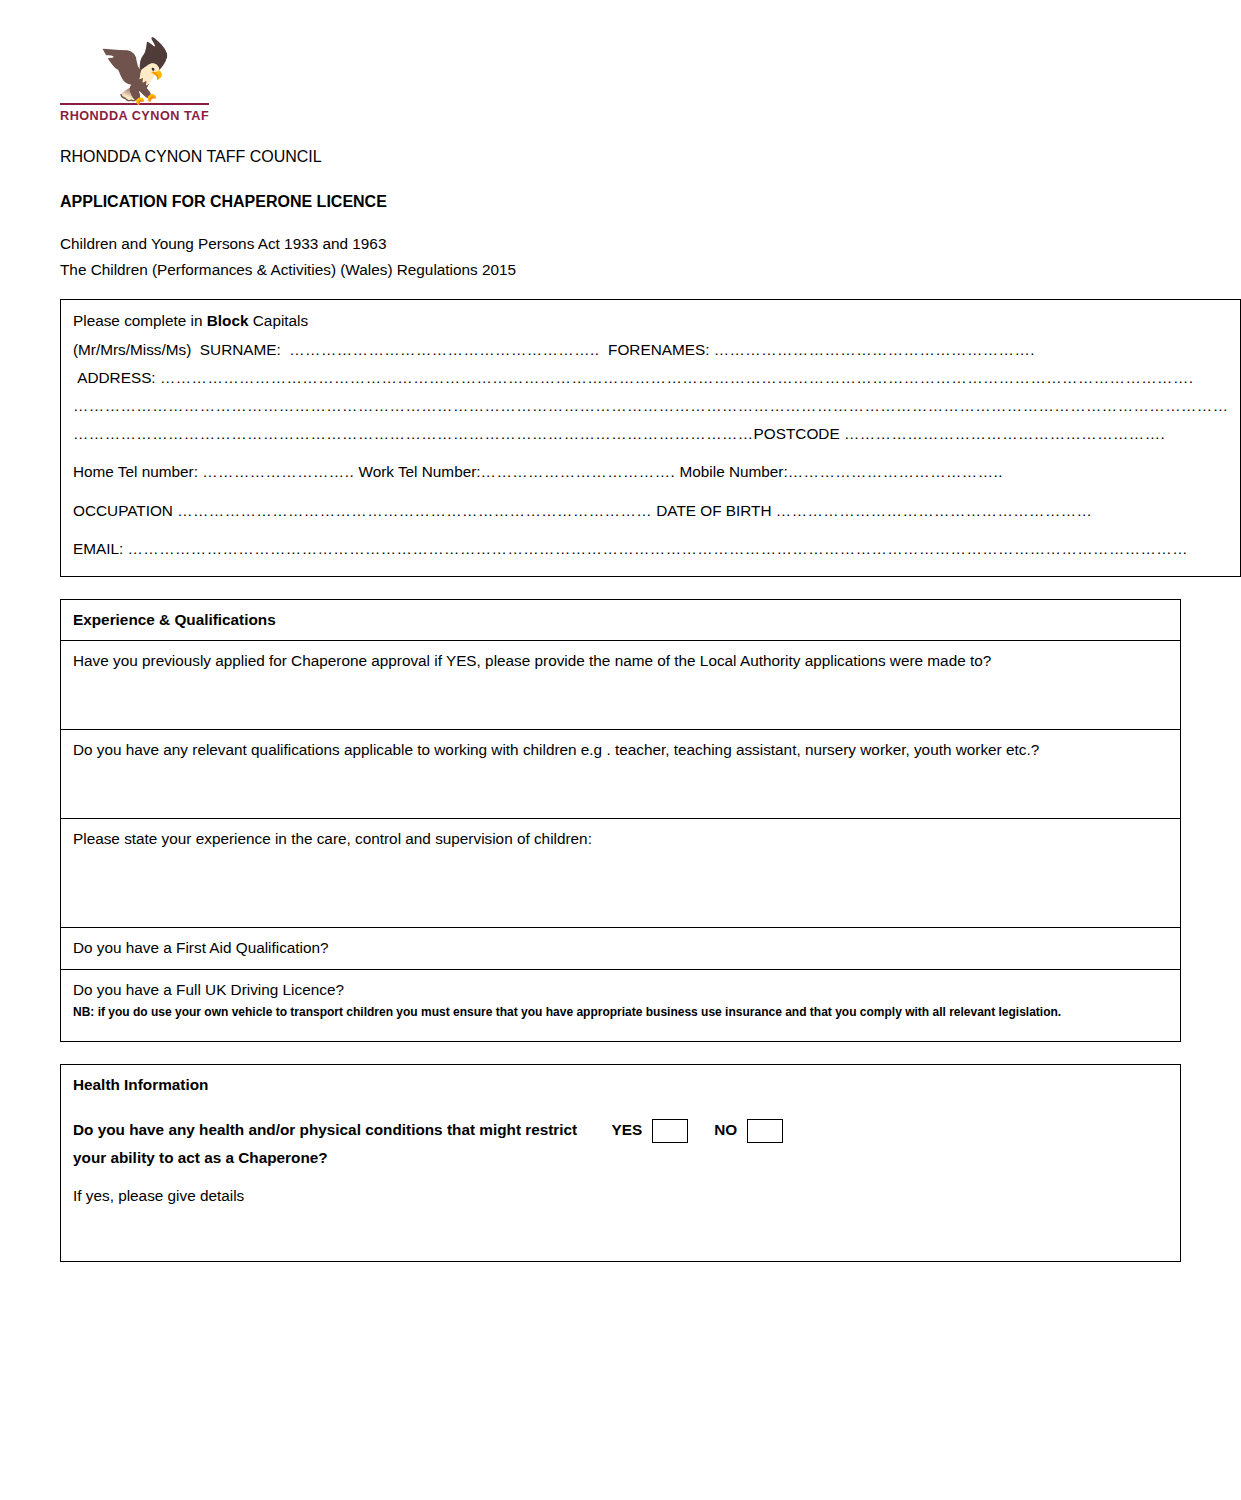🦅 RHONDDA CYNON TAF
RHONDDA CYNON TAFF COUNCIL
APPLICATION FOR CHAPERONE LICENCE
Children and Young Persons Act 1933 and 1963
The Children (Performances & Activities) (Wales) Regulations 2015
| Please complete in Block Capitals (Mr/Mrs/Miss/Ms) SURNAME: ………………………………………………….. FORENAMES: ……………………………………………………. ADDRESS: ……………………………………………………………………………………………………………………………………………………………………………. ………………………………………………………………………………………………………………………………………………………………………………………………… ………………………………………………………………………………………………………………… POSTCODE ……………………………………………………. Home Tel number: ……………………….. Work Tel Number: ………………………………. Mobile Number: ………………………………….. OCCUPATION ……………………………………………………………………………… DATE OF BIRTH …………………………………………………… EMAIL: ………………………………………………………………………………………………………………………………………………………………………………… |
| Experience & Qualifications |
| Have you previously applied for Chaperone approval if YES, please provide the name of the Local Authority applications were made to? |
| Do you have any relevant qualifications applicable to working with children e.g . teacher, teaching assistant, nursery worker, youth worker etc.? |
| Please state your experience in the care, control and supervision of children: |
| Do you have a First Aid Qualification? |
| Do you have a Full UK Driving Licence? NB: if you do use your own vehicle to transport children you must ensure that you have appropriate business use insurance and that you comply with all relevant legislation. |
| Health Information Do you have any health and/or physical conditions that might restrict YES NO your ability to act as a Chaperone? If yes, please give details |